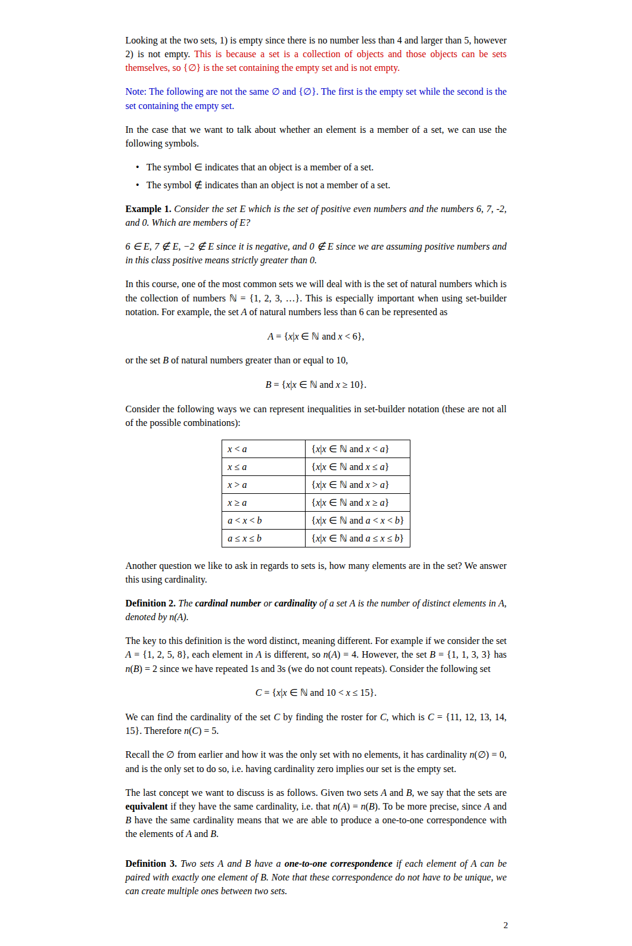Looking at the two sets, 1) is empty since there is no number less than 4 and larger than 5, however 2) is not empty. This is because a set is a collection of objects and those objects can be sets themselves, so {∅} is the set containing the empty set and is not empty.
Note: The following are not the same ∅ and {∅}. The first is the empty set while the second is the set containing the empty set.
In the case that we want to talk about whether an element is a member of a set, we can use the following symbols.
The symbol ∈ indicates that an object is a member of a set.
The symbol ∉ indicates than an object is not a member of a set.
Example 1. Consider the set E which is the set of positive even numbers and the numbers 6, 7, -2, and 0. Which are members of E?
6 ∈ E, 7 ∉ E, −2 ∉ E since it is negative, and 0 ∉ E since we are assuming positive numbers and in this class positive means strictly greater than 0.
In this course, one of the most common sets we will deal with is the set of natural numbers which is the collection of numbers ℕ = {1, 2, 3, …}. This is especially important when using set-builder notation. For example, the set A of natural numbers less than 6 can be represented as
A = {x|x ∈ ℕ and x < 6},
or the set B of natural numbers greater than or equal to 10,
B = {x|x ∈ ℕ and x ≥ 10}.
Consider the following ways we can represent inequalities in set-builder notation (these are not all of the possible combinations):
| x < a | { x / x ∈ ℕ and x < a } |
| x ≤ a | { x / x ∈ ℕ and x ≤ a } |
| x > a | { x / x ∈ ℕ and x > a } |
| x ≥ a | { x / x ∈ ℕ and x ≥ a } |
| a < x < b | { x / x ∈ ℕ and a < x < b } |
| a ≤ x ≤ b | { x / x ∈ ℕ and a ≤ x ≤ b } |
Another question we like to ask in regards to sets is, how many elements are in the set? We answer this using cardinality.
Definition 2. The cardinal number or cardinality of a set A is the number of distinct elements in A, denoted by n(A).
The key to this definition is the word distinct, meaning different. For example if we consider the set A = {1, 2, 5, 8}, each element in A is different, so n(A) = 4. However, the set B = {1, 1, 3, 3} has n(B) = 2 since we have repeated 1s and 3s (we do not count repeats). Consider the following set
C = {x|x ∈ ℕ and 10 < x ≤ 15}.
We can find the cardinality of the set C by finding the roster for C, which is C = {11, 12, 13, 14, 15}. Therefore n(C) = 5.
Recall the ∅ from earlier and how it was the only set with no elements, it has cardinality n(∅) = 0, and is the only set to do so, i.e. having cardinality zero implies our set is the empty set.
The last concept we want to discuss is as follows. Given two sets A and B, we say that the sets are equivalent if they have the same cardinality, i.e. that n(A) = n(B). To be more precise, since A and B have the same cardinality means that we are able to produce a one-to-one correspondence with the elements of A and B.
Definition 3. Two sets A and B have a one-to-one correspondence if each element of A can be paired with exactly one element of B. Note that these correspondence do not have to be unique, we can create multiple ones between two sets.
2